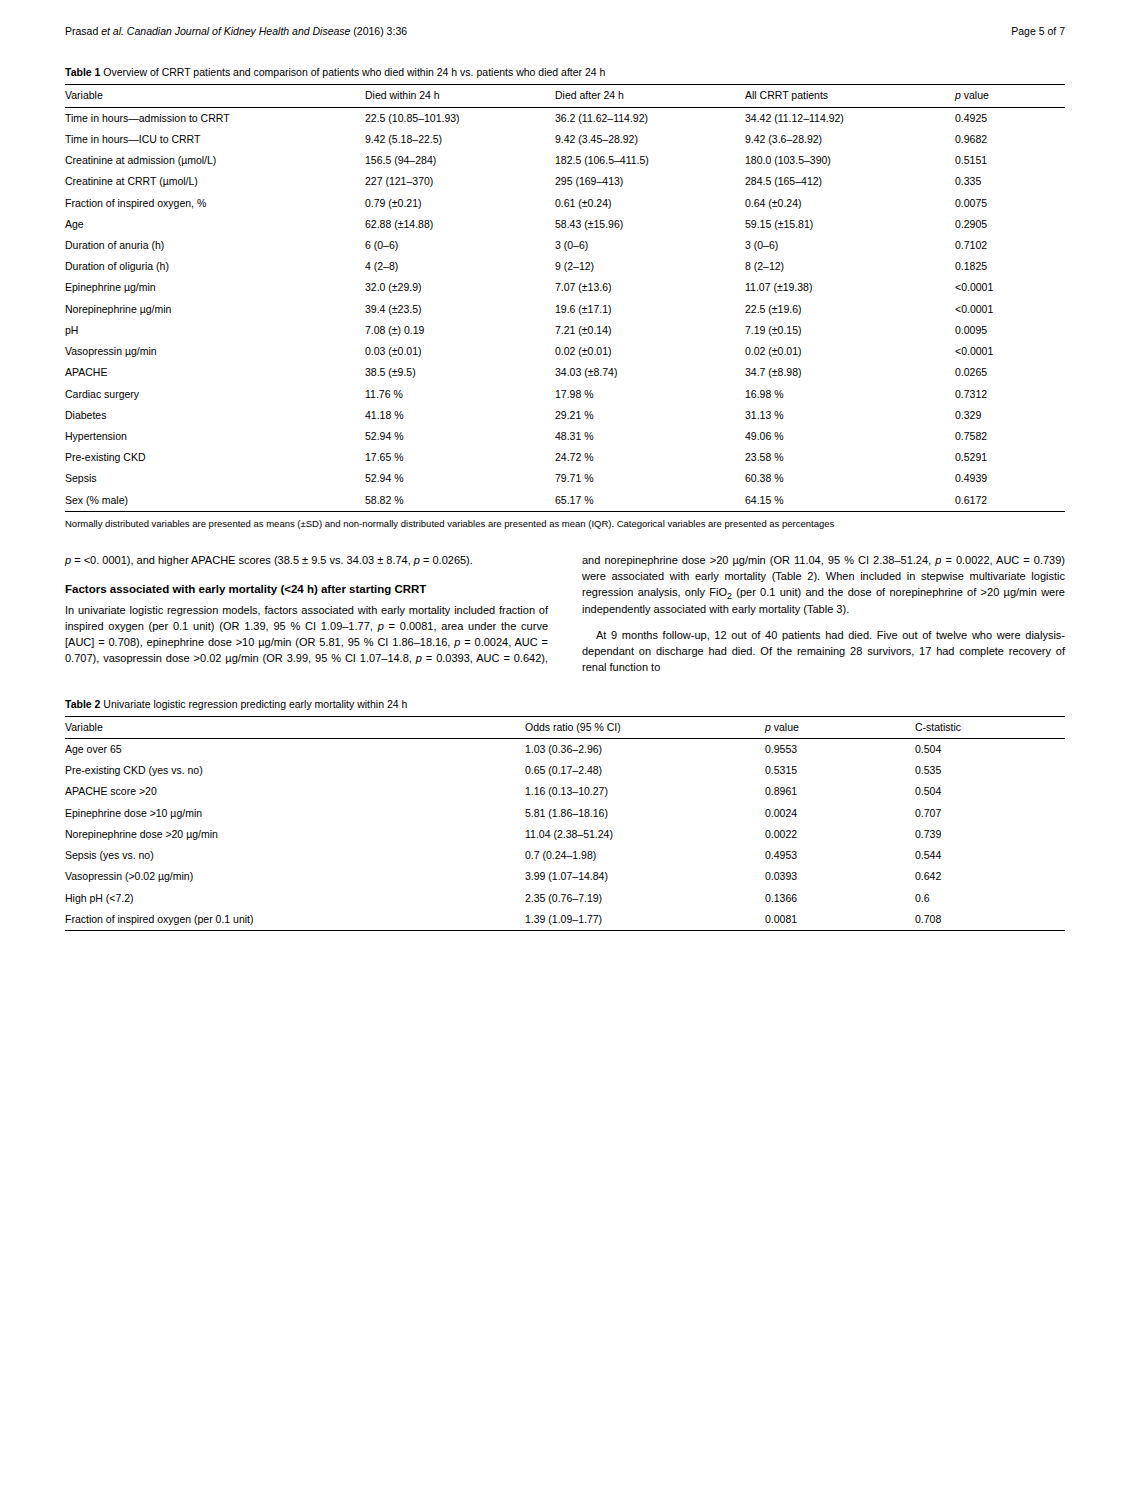Prasad et al. Canadian Journal of Kidney Health and Disease (2016) 3:36
Page 5 of 7
Table 1 Overview of CRRT patients and comparison of patients who died within 24 h vs. patients who died after 24 h
| Variable | Died within 24 h | Died after 24 h | All CRRT patients | p value |
| --- | --- | --- | --- | --- |
| Time in hours—admission to CRRT | 22.5 (10.85–101.93) | 36.2 (11.62–114.92) | 34.42 (11.12–114.92) | 0.4925 |
| Time in hours—ICU to CRRT | 9.42 (5.18–22.5) | 9.42 (3.45–28.92) | 9.42 (3.6–28.92) | 0.9682 |
| Creatinine at admission (µmol/L) | 156.5 (94–284) | 182.5 (106.5–411.5) | 180.0 (103.5–390) | 0.5151 |
| Creatinine at CRRT (µmol/L) | 227 (121–370) | 295 (169–413) | 284.5 (165–412) | 0.335 |
| Fraction of inspired oxygen, % | 0.79 (±0.21) | 0.61 (±0.24) | 0.64 (±0.24) | 0.0075 |
| Age | 62.88 (±14.88) | 58.43 (±15.96) | 59.15 (±15.81) | 0.2905 |
| Duration of anuria (h) | 6 (0–6) | 3 (0–6) | 3 (0–6) | 0.7102 |
| Duration of oliguria (h) | 4 (2–8) | 9 (2–12) | 8 (2–12) | 0.1825 |
| Epinephrine µg/min | 32.0 (±29.9) | 7.07 (±13.6) | 11.07 (±19.38) | <0.0001 |
| Norepinephrine µg/min | 39.4 (±23.5) | 19.6 (±17.1) | 22.5 (±19.6) | <0.0001 |
| pH | 7.08 (±) 0.19 | 7.21 (±0.14) | 7.19 (±0.15) | 0.0095 |
| Vasopressin µg/min | 0.03 (±0.01) | 0.02 (±0.01) | 0.02 (±0.01) | <0.0001 |
| APACHE | 38.5 (±9.5) | 34.03 (±8.74) | 34.7 (±8.98) | 0.0265 |
| Cardiac surgery | 11.76 % | 17.98 % | 16.98 % | 0.7312 |
| Diabetes | 41.18 % | 29.21 % | 31.13 % | 0.329 |
| Hypertension | 52.94 % | 48.31 % | 49.06 % | 0.7582 |
| Pre-existing CKD | 17.65 % | 24.72 % | 23.58 % | 0.5291 |
| Sepsis | 52.94 % | 79.71 % | 60.38 % | 0.4939 |
| Sex (% male) | 58.82 % | 65.17 % | 64.15 % | 0.6172 |
Normally distributed variables are presented as means (±SD) and non-normally distributed variables are presented as mean (IQR). Categorical variables are presented as percentages
p = <0. 0001), and higher APACHE scores (38.5 ± 9.5 vs. 34.03 ± 8.74, p = 0.0265).
Factors associated with early mortality (<24 h) after starting CRRT
In univariate logistic regression models, factors associated with early mortality included fraction of inspired oxygen (per 0.1 unit) (OR 1.39, 95 % CI 1.09–1.77, p = 0.0081, area under the curve [AUC] = 0.708), epinephrine dose >10 µg/min (OR 5.81, 95 % CI 1.86–18.16, p = 0.0024, AUC = 0.707), vasopressin dose >0.02 µg/min (OR 3.99, 95 % CI 1.07–14.8, p = 0.0393, AUC = 0.642), and norepinephrine dose >20 µg/min (OR 11.04, 95 % CI 2.38–51.24, p = 0.0022, AUC = 0.739) were associated with early mortality (Table 2). When included in stepwise multivariate logistic regression analysis, only FiO2 (per 0.1 unit) and the dose of norepinephrine of >20 µg/min were independently associated with early mortality (Table 3).
At 9 months follow-up, 12 out of 40 patients had died. Five out of twelve who were dialysis-dependant on discharge had died. Of the remaining 28 survivors, 17 had complete recovery of renal function to
Table 2 Univariate logistic regression predicting early mortality within 24 h
| Variable | Odds ratio (95 % CI) | p value | C-statistic |
| --- | --- | --- | --- |
| Age over 65 | 1.03 (0.36–2.96) | 0.9553 | 0.504 |
| Pre-existing CKD (yes vs. no) | 0.65 (0.17–2.48) | 0.5315 | 0.535 |
| APACHE score >20 | 1.16 (0.13–10.27) | 0.8961 | 0.504 |
| Epinephrine dose >10 µg/min | 5.81 (1.86–18.16) | 0.0024 | 0.707 |
| Norepinephrine dose >20 µg/min | 11.04 (2.38–51.24) | 0.0022 | 0.739 |
| Sepsis (yes vs. no) | 0.7 (0.24–1.98) | 0.4953 | 0.544 |
| Vasopressin (>0.02 µg/min) | 3.99 (1.07–14.84) | 0.0393 | 0.642 |
| High pH (<7.2) | 2.35 (0.76–7.19) | 0.1366 | 0.6 |
| Fraction of inspired oxygen (per 0.1 unit) | 1.39 (1.09–1.77) | 0.0081 | 0.708 |